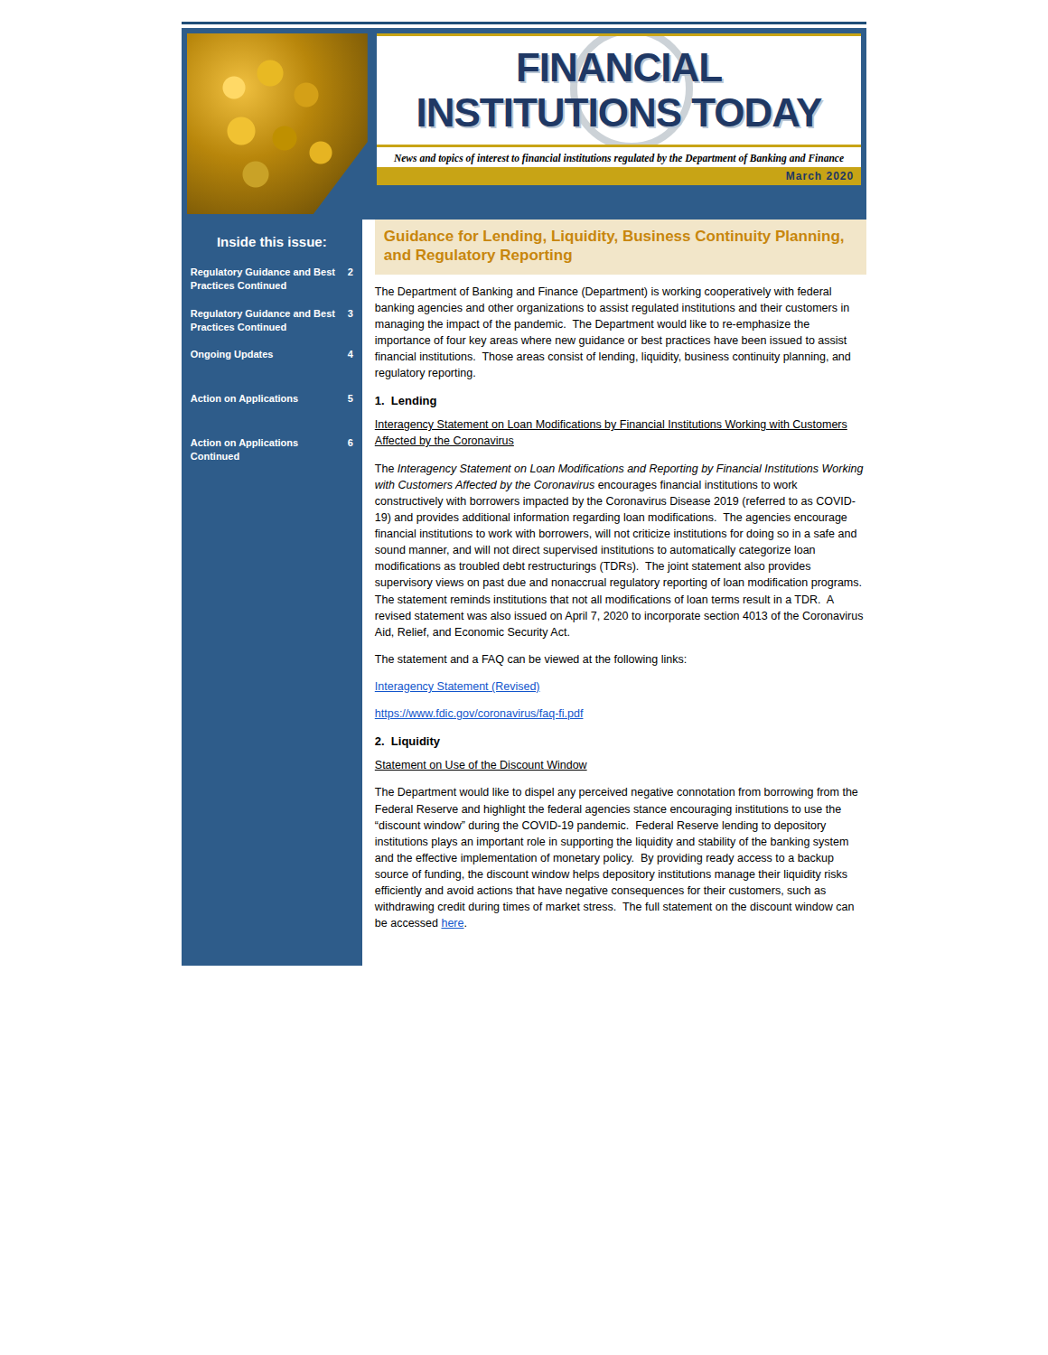FINANCIAL INSTITUTIONS TODAY
News and topics of interest to financial institutions regulated by the Department of Banking and Finance
March 2020
Inside this issue:
Regulatory Guidance and Best Practices Continued 2
Regulatory Guidance and Best Practices Continued 3
Ongoing Updates 4
Action on Applications 5
Action on Applications Continued 6
Guidance for Lending, Liquidity, Business Continuity Planning, and Regulatory Reporting
The Department of Banking and Finance (Department) is working cooperatively with federal banking agencies and other organizations to assist regulated institutions and their customers in managing the impact of the pandemic. The Department would like to re-emphasize the importance of four key areas where new guidance or best practices have been issued to assist financial institutions. Those areas consist of lending, liquidity, business continuity planning, and regulatory reporting.
1. Lending
Interagency Statement on Loan Modifications by Financial Institutions Working with Customers Affected by the Coronavirus
The Interagency Statement on Loan Modifications and Reporting by Financial Institutions Working with Customers Affected by the Coronavirus encourages financial institutions to work constructively with borrowers impacted by the Coronavirus Disease 2019 (referred to as COVID-19) and provides additional information regarding loan modifications. The agencies encourage financial institutions to work with borrowers, will not criticize institutions for doing so in a safe and sound manner, and will not direct supervised institutions to automatically categorize loan modifications as troubled debt restructurings (TDRs). The joint statement also provides supervisory views on past due and nonaccrual regulatory reporting of loan modification programs. The statement reminds institutions that not all modifications of loan terms result in a TDR. A revised statement was also issued on April 7, 2020 to incorporate section 4013 of the Coronavirus Aid, Relief, and Economic Security Act.
The statement and a FAQ can be viewed at the following links:
Interagency Statement (Revised)
https://www.fdic.gov/coronavirus/faq-fi.pdf
2. Liquidity
Statement on Use of the Discount Window
The Department would like to dispel any perceived negative connotation from borrowing from the Federal Reserve and highlight the federal agencies stance encouraging institutions to use the “discount window” during the COVID-19 pandemic. Federal Reserve lending to depository institutions plays an important role in supporting the liquidity and stability of the banking system and the effective implementation of monetary policy. By providing ready access to a backup source of funding, the discount window helps depository institutions manage their liquidity risks efficiently and avoid actions that have negative consequences for their customers, such as withdrawing credit during times of market stress. The full statement on the discount window can be accessed here.